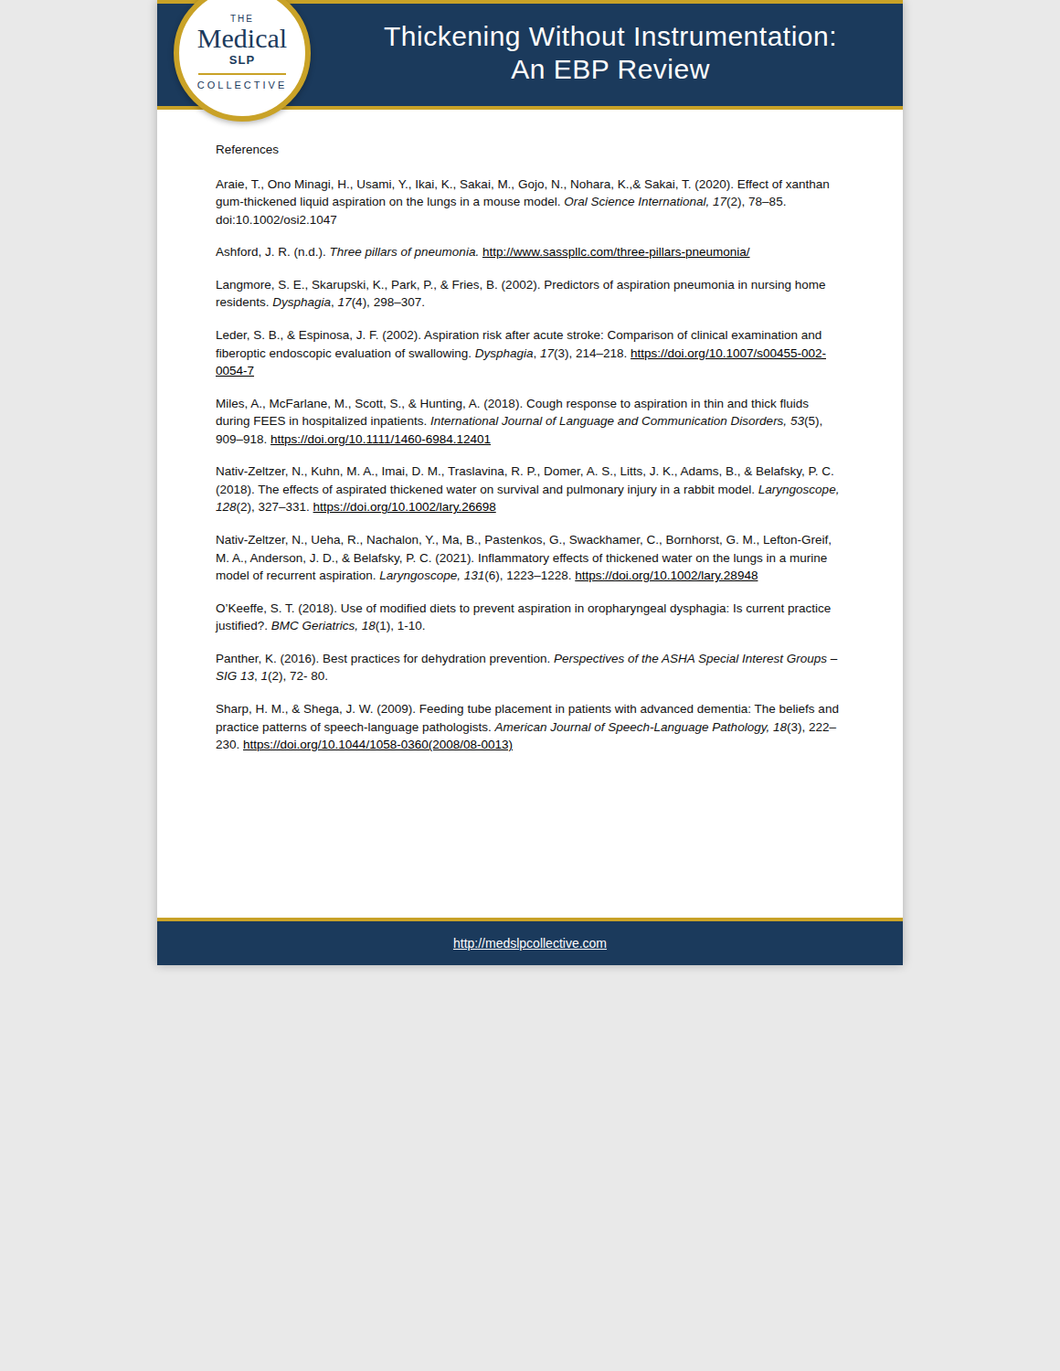The
Medical
SLP
Collective
Thickening Without Instrumentation: An EBP Review
References
Araie, T., Ono Minagi, H., Usami, Y., Ikai, K., Sakai, M., Gojo, N., Nohara, K.,& Sakai, T. (2020). Effect of xanthan gum-thickened liquid aspiration on the lungs in a mouse model. Oral Science International, 17(2), 78–85. doi:10.1002/osi2.1047
Ashford, J. R. (n.d.). Three pillars of pneumonia. http://www.sasspllc.com/three-pillars-pneumonia/
Langmore, S. E., Skarupski, K., Park, P., & Fries, B. (2002). Predictors of aspiration pneumonia in nursing home residents. Dysphagia, 17(4), 298–307.
Leder, S. B., & Espinosa, J. F. (2002). Aspiration risk after acute stroke: Comparison of clinical examination and fiberoptic endoscopic evaluation of swallowing. Dysphagia, 17(3), 214–218. https://doi.org/10.1007/s00455-002-0054-7
Miles, A., McFarlane, M., Scott, S., & Hunting, A. (2018). Cough response to aspiration in thin and thick fluids during FEES in hospitalized inpatients. International Journal of Language and Communication Disorders, 53(5), 909–918. https://doi.org/10.1111/1460-6984.12401
Nativ-Zeltzer, N., Kuhn, M. A., Imai, D. M., Traslavina, R. P., Domer, A. S., Litts, J. K., Adams, B., & Belafsky, P. C. (2018). The effects of aspirated thickened water on survival and pulmonary injury in a rabbit model. Laryngoscope, 128(2), 327–331. https://doi.org/10.1002/lary.26698
Nativ-Zeltzer, N., Ueha, R., Nachalon, Y., Ma, B., Pastenkos, G., Swackhamer, C., Bornhorst, G. M., Lefton-Greif, M. A., Anderson, J. D., & Belafsky, P. C. (2021). Inflammatory effects of thickened water on the lungs in a murine model of recurrent aspiration. Laryngoscope, 131(6), 1223–1228. https://doi.org/10.1002/lary.28948
O’Keeffe, S. T. (2018). Use of modified diets to prevent aspiration in oropharyngeal dysphagia: Is current practice justified?. BMC Geriatrics, 18(1), 1-10.
Panther, K. (2016). Best practices for dehydration prevention. Perspectives of the ASHA Special Interest Groups – SIG 13, 1(2), 72- 80.
Sharp, H. M., & Shega, J. W. (2009). Feeding tube placement in patients with advanced dementia: The beliefs and practice patterns of speech-language pathologists. American Journal of Speech-Language Pathology, 18(3), 222–230. https://doi.org/10.1044/1058-0360(2008/08-0013)
http://medslpcollective.com